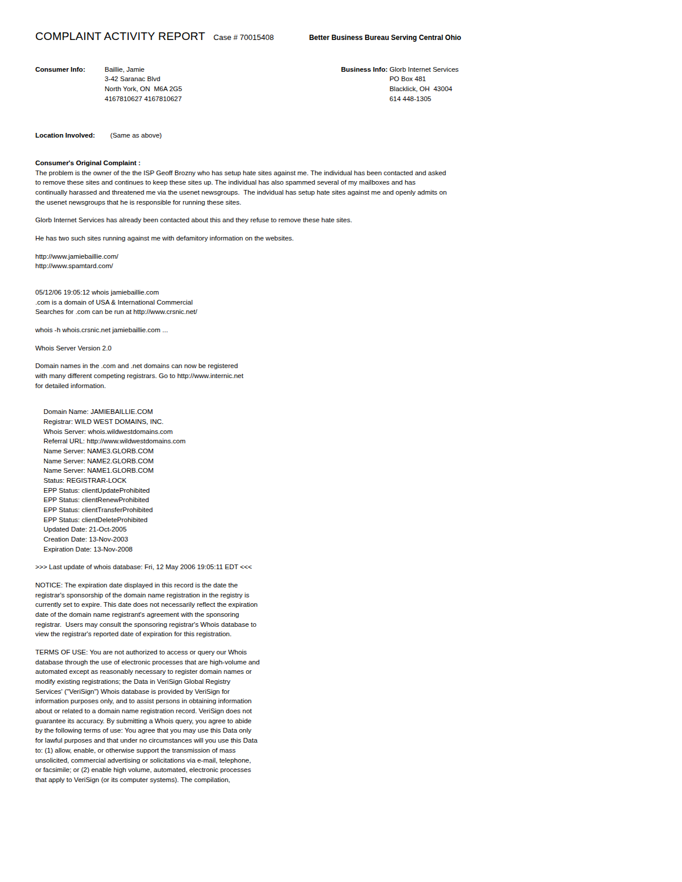COMPLAINT ACTIVITY REPORT Case # 70015408 Better Business Bureau Serving Central Ohio
| Consumer Info: Baillie, Jamie 3-42 Saranac Blvd North York, ON M6A 2G5 4167810627 4167810627 | Business Info: Glorb Internet Services PO Box 481 Blacklick, OH 43004 614 448-1305 |
Location Involved:(Same as above)
Consumer's Original Complaint :
The problem is the owner of the the ISP Geoff Brozny who has setup hate sites against me. The individual has been contacted and asked to remove these sites and continues to keep these sites up. The individual has also spammed several of my mailboxes and has continually harassed and threatened me via the usenet newsgroups. The indvidual has setup hate sites against me and openly admits on the usenet newsgroups that he is responsible for running these sites.
Glorb Internet Services has already been contacted about this and they refuse to remove these hate sites.
He has two such sites running against me with defamitory information on the websites.
http://www.jamiebaillie.com/
http://www.spamtard.com/
05/12/06 19:05:12 whois jamiebaillie.com
.com is a domain of USA & International Commercial
Searches for .com can be run at http://www.crsnic.net/
whois -h whois.crsnic.net jamiebaillie.com ...
Whois Server Version 2.0
Domain names in the .com and .net domains can now be registered
with many different competing registrars. Go to http://www.internic.net
for detailed information.
Domain Name: JAMIEBAILLIE.COM
Registrar: WILD WEST DOMAINS, INC.
Whois Server: whois.wildwestdomains.com
Referral URL: http://www.wildwestdomains.com
Name Server: NAME3.GLORB.COM
Name Server: NAME2.GLORB.COM
Name Server: NAME1.GLORB.COM
Status: REGISTRAR-LOCK
EPP Status: clientUpdateProhibited
EPP Status: clientRenewProhibited
EPP Status: clientTransferProhibited
EPP Status: clientDeleteProhibited
Updated Date: 21-Oct-2005
Creation Date: 13-Nov-2003
Expiration Date: 13-Nov-2008
>>> Last update of whois database: Fri, 12 May 2006 19:05:11 EDT <<<
NOTICE: The expiration date displayed in this record is the date the
registrar's sponsorship of the domain name registration in the registry is
currently set to expire. This date does not necessarily reflect the expiration
date of the domain name registrant's agreement with the sponsoring
registrar. Users may consult the sponsoring registrar's Whois database to
view the registrar's reported date of expiration for this registration.
TERMS OF USE: You are not authorized to access or query our Whois
database through the use of electronic processes that are high-volume and
automated except as reasonably necessary to register domain names or
modify existing registrations; the Data in VeriSign Global Registry
Services' ("VeriSign") Whois database is provided by VeriSign for
information purposes only, and to assist persons in obtaining information
about or related to a domain name registration record. VeriSign does not
guarantee its accuracy. By submitting a Whois query, you agree to abide
by the following terms of use: You agree that you may use this Data only
for lawful purposes and that under no circumstances will you use this Data
to: (1) allow, enable, or otherwise support the transmission of mass
unsolicited, commercial advertising or solicitations via e-mail, telephone,
or facsimile; or (2) enable high volume, automated, electronic processes
that apply to VeriSign (or its computer systems). The compilation,